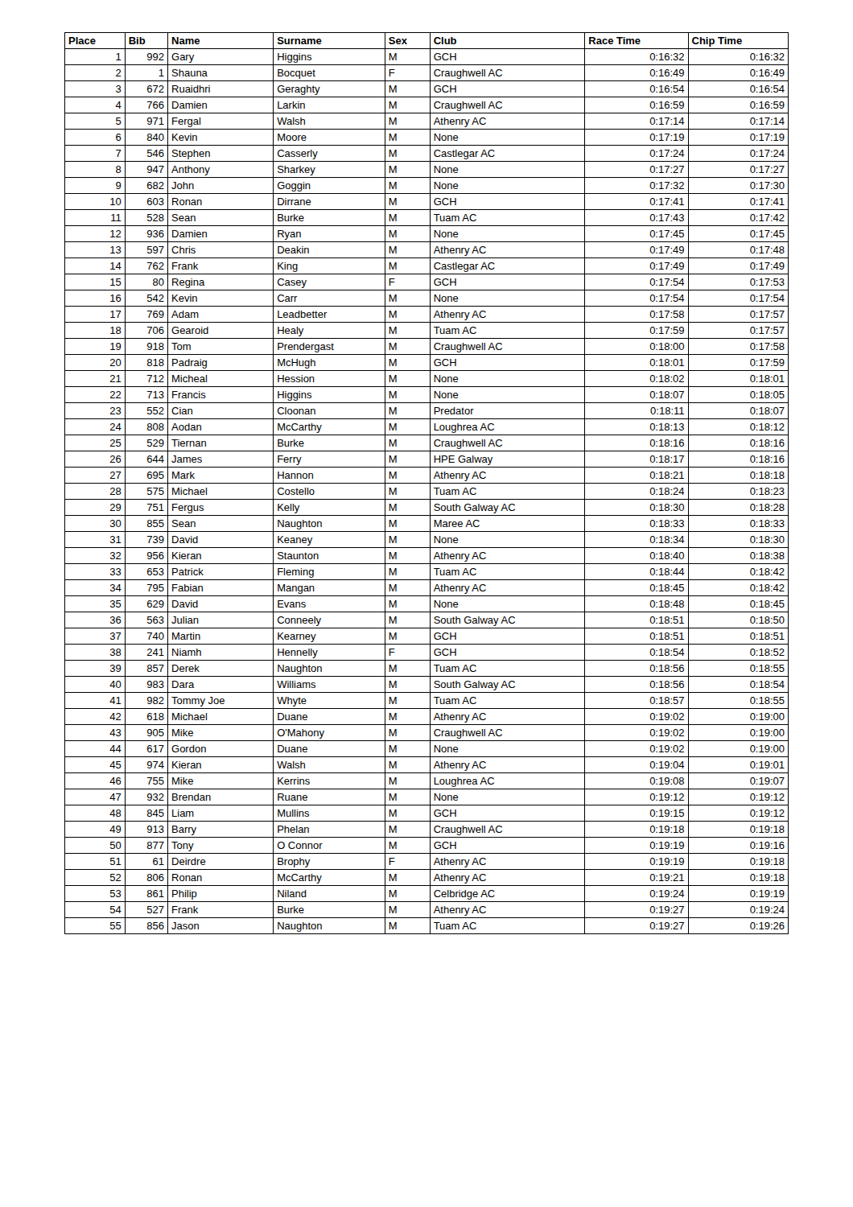Race Results
| Place | Bib | Name | Surname | Sex | Club | Race Time | Chip Time |
| --- | --- | --- | --- | --- | --- | --- | --- |
| 1 | 992 | Gary | Higgins | M | GCH | 0:16:32 | 0:16:32 |
| 2 | 1 | Shauna | Bocquet | F | Craughwell AC | 0:16:49 | 0:16:49 |
| 3 | 672 | Ruaidhri | Geraghty | M | GCH | 0:16:54 | 0:16:54 |
| 4 | 766 | Damien | Larkin | M | Craughwell AC | 0:16:59 | 0:16:59 |
| 5 | 971 | Fergal | Walsh | M | Athenry AC | 0:17:14 | 0:17:14 |
| 6 | 840 | Kevin | Moore | M | None | 0:17:19 | 0:17:19 |
| 7 | 546 | Stephen | Casserly | M | Castlegar AC | 0:17:24 | 0:17:24 |
| 8 | 947 | Anthony | Sharkey | M | None | 0:17:27 | 0:17:27 |
| 9 | 682 | John | Goggin | M | None | 0:17:32 | 0:17:30 |
| 10 | 603 | Ronan | Dirrane | M | GCH | 0:17:41 | 0:17:41 |
| 11 | 528 | Sean | Burke | M | Tuam AC | 0:17:43 | 0:17:42 |
| 12 | 936 | Damien | Ryan | M | None | 0:17:45 | 0:17:45 |
| 13 | 597 | Chris | Deakin | M | Athenry AC | 0:17:49 | 0:17:48 |
| 14 | 762 | Frank | King | M | Castlegar AC | 0:17:49 | 0:17:49 |
| 15 | 80 | Regina | Casey | F | GCH | 0:17:54 | 0:17:53 |
| 16 | 542 | Kevin | Carr | M | None | 0:17:54 | 0:17:54 |
| 17 | 769 | Adam | Leadbetter | M | Athenry AC | 0:17:58 | 0:17:57 |
| 18 | 706 | Gearoid | Healy | M | Tuam AC | 0:17:59 | 0:17:57 |
| 19 | 918 | Tom | Prendergast | M | Craughwell AC | 0:18:00 | 0:17:58 |
| 20 | 818 | Padraig | McHugh | M | GCH | 0:18:01 | 0:17:59 |
| 21 | 712 | Micheal | Hession | M | None | 0:18:02 | 0:18:01 |
| 22 | 713 | Francis | Higgins | M | None | 0:18:07 | 0:18:05 |
| 23 | 552 | Cian | Cloonan | M | Predator | 0:18:11 | 0:18:07 |
| 24 | 808 | Aodan | McCarthy | M | Loughrea AC | 0:18:13 | 0:18:12 |
| 25 | 529 | Tiernan | Burke | M | Craughwell AC | 0:18:16 | 0:18:16 |
| 26 | 644 | James | Ferry | M | HPE Galway | 0:18:17 | 0:18:16 |
| 27 | 695 | Mark | Hannon | M | Athenry AC | 0:18:21 | 0:18:18 |
| 28 | 575 | Michael | Costello | M | Tuam AC | 0:18:24 | 0:18:23 |
| 29 | 751 | Fergus | Kelly | M | South Galway AC | 0:18:30 | 0:18:28 |
| 30 | 855 | Sean | Naughton | M | Maree AC | 0:18:33 | 0:18:33 |
| 31 | 739 | David | Keaney | M | None | 0:18:34 | 0:18:30 |
| 32 | 956 | Kieran | Staunton | M | Athenry AC | 0:18:40 | 0:18:38 |
| 33 | 653 | Patrick | Fleming | M | Tuam AC | 0:18:44 | 0:18:42 |
| 34 | 795 | Fabian | Mangan | M | Athenry AC | 0:18:45 | 0:18:42 |
| 35 | 629 | David | Evans | M | None | 0:18:48 | 0:18:45 |
| 36 | 563 | Julian | Conneely | M | South Galway AC | 0:18:51 | 0:18:50 |
| 37 | 740 | Martin | Kearney | M | GCH | 0:18:51 | 0:18:51 |
| 38 | 241 | Niamh | Hennelly | F | GCH | 0:18:54 | 0:18:52 |
| 39 | 857 | Derek | Naughton | M | Tuam AC | 0:18:56 | 0:18:55 |
| 40 | 983 | Dara | Williams | M | South Galway AC | 0:18:56 | 0:18:54 |
| 41 | 982 | Tommy Joe | Whyte | M | Tuam AC | 0:18:57 | 0:18:55 |
| 42 | 618 | Michael | Duane | M | Athenry AC | 0:19:02 | 0:19:00 |
| 43 | 905 | Mike | O'Mahony | M | Craughwell AC | 0:19:02 | 0:19:00 |
| 44 | 617 | Gordon | Duane | M | None | 0:19:02 | 0:19:00 |
| 45 | 974 | Kieran | Walsh | M | Athenry AC | 0:19:04 | 0:19:01 |
| 46 | 755 | Mike | Kerrins | M | Loughrea AC | 0:19:08 | 0:19:07 |
| 47 | 932 | Brendan | Ruane | M | None | 0:19:12 | 0:19:12 |
| 48 | 845 | Liam | Mullins | M | GCH | 0:19:15 | 0:19:12 |
| 49 | 913 | Barry | Phelan | M | Craughwell AC | 0:19:18 | 0:19:18 |
| 50 | 877 | Tony | O Connor | M | GCH | 0:19:19 | 0:19:16 |
| 51 | 61 | Deirdre | Brophy | F | Athenry AC | 0:19:19 | 0:19:18 |
| 52 | 806 | Ronan | McCarthy | M | Athenry AC | 0:19:21 | 0:19:18 |
| 53 | 861 | Philip | Niland | M | Celbridge AC | 0:19:24 | 0:19:19 |
| 54 | 527 | Frank | Burke | M | Athenry AC | 0:19:27 | 0:19:24 |
| 55 | 856 | Jason | Naughton | M | Tuam AC | 0:19:27 | 0:19:26 |